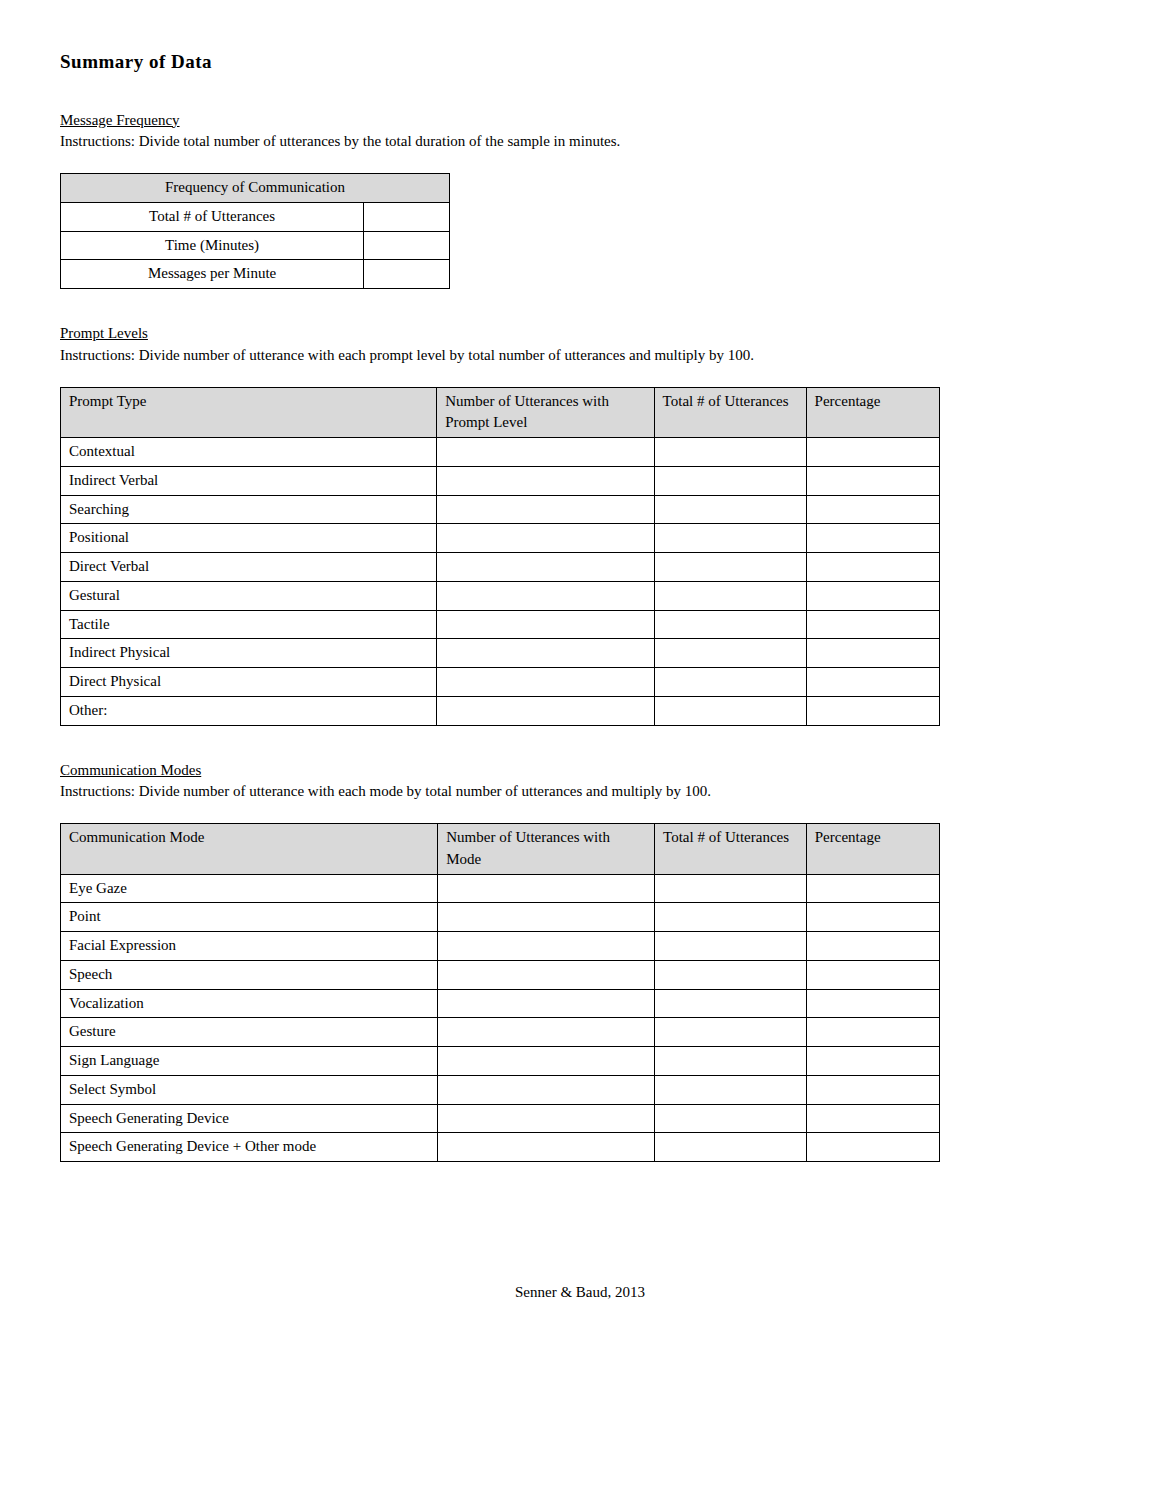Summary of Data
Message Frequency
Instructions: Divide total number of utterances by the total duration of the sample in minutes.
| Frequency of Communication |
| Total # of Utterances | |
| Time (Minutes) | |
| Messages per Minute | |
Prompt Levels
Instructions: Divide number of utterance with each prompt level by total number of utterances and multiply by 100.
| Prompt Type | Number of Utterances with Prompt Level | Total # of Utterances | Percentage |
| --- | --- | --- | --- |
| Contextual | | | |
| Indirect Verbal | | | |
| Searching | | | |
| Positional | | | |
| Direct Verbal | | | |
| Gestural | | | |
| Tactile | | | |
| Indirect Physical | | | |
| Direct Physical | | | |
| Other: | | | |
Communication Modes
Instructions: Divide number of utterance with each mode by total number of utterances and multiply by 100.
| Communication Mode | Number of Utterances with Mode | Total # of Utterances | Percentage |
| --- | --- | --- | --- |
| Eye Gaze | | | |
| Point | | | |
| Facial Expression | | | |
| Speech | | | |
| Vocalization | | | |
| Gesture | | | |
| Sign Language | | | |
| Select Symbol | | | |
| Speech Generating Device | | | |
| Speech Generating Device + Other mode | | | |
Senner & Baud, 2013